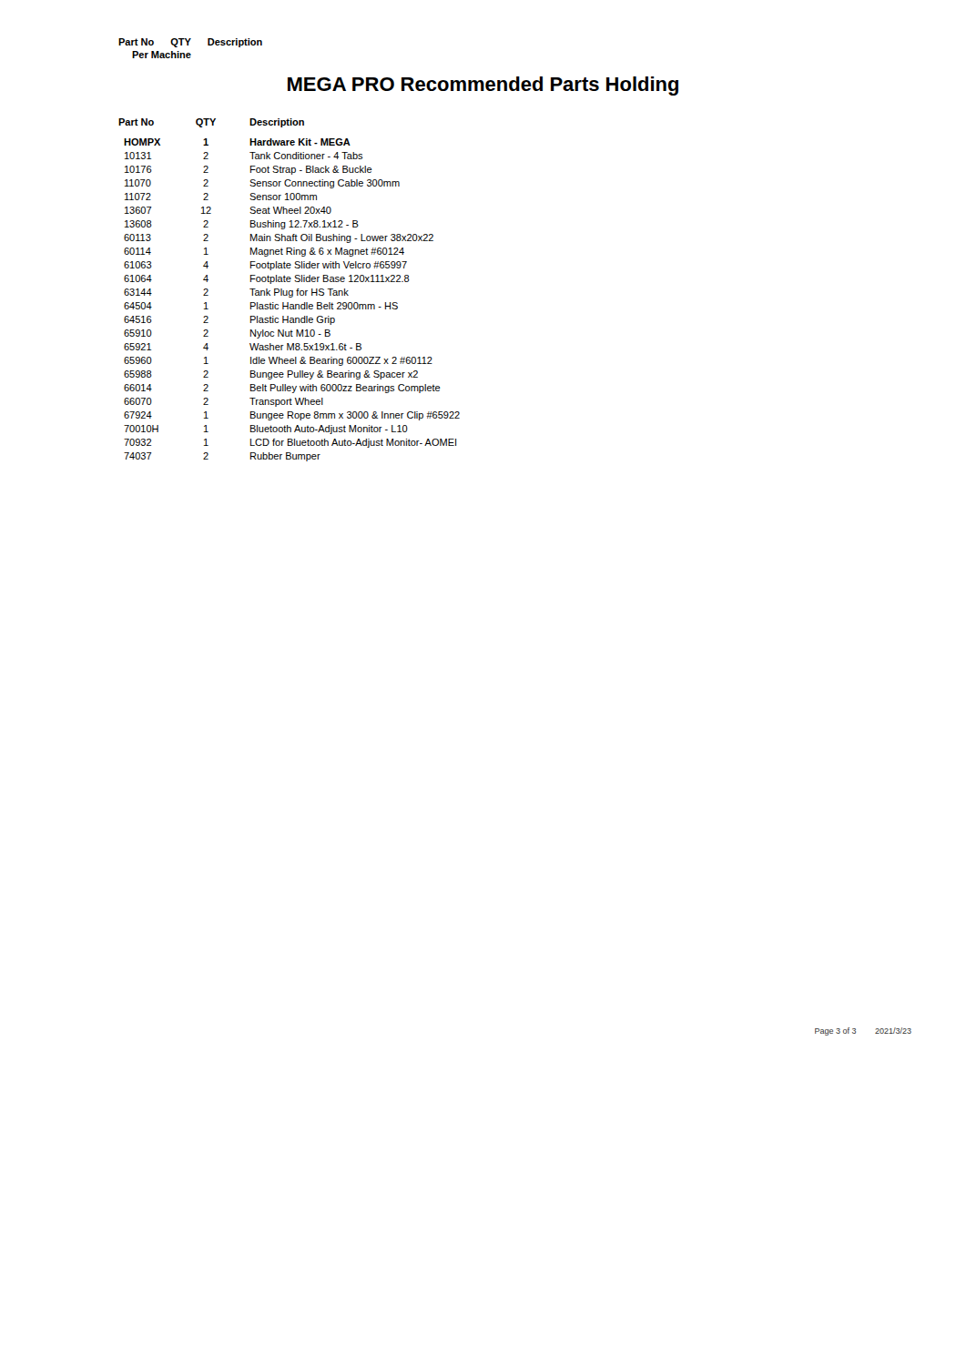Part No QTY Description
Per Machine
MEGA PRO Recommended Parts Holding
| Part No | QTY | Description |
| --- | --- | --- |
| HOMPX | 1 | Hardware Kit - MEGA |
| 10131 | 2 | Tank Conditioner - 4 Tabs |
| 10176 | 2 | Foot Strap - Black & Buckle |
| 11070 | 2 | Sensor Connecting Cable 300mm |
| 11072 | 2 | Sensor 100mm |
| 13607 | 12 | Seat Wheel 20x40 |
| 13608 | 2 | Bushing 12.7x8.1x12 - B |
| 60113 | 2 | Main Shaft Oil Bushing - Lower 38x20x22 |
| 60114 | 1 | Magnet Ring & 6 x Magnet #60124 |
| 61063 | 4 | Footplate Slider with Velcro #65997 |
| 61064 | 4 | Footplate Slider Base 120x111x22.8 |
| 63144 | 2 | Tank Plug for HS Tank |
| 64504 | 1 | Plastic Handle Belt 2900mm - HS |
| 64516 | 2 | Plastic Handle Grip |
| 65910 | 2 | Nyloc Nut M10 - B |
| 65921 | 4 | Washer M8.5x19x1.6t - B |
| 65960 | 1 | Idle Wheel & Bearing 6000ZZ x 2 #60112 |
| 65988 | 2 | Bungee Pulley & Bearing & Spacer x2 |
| 66014 | 2 | Belt Pulley with 6000zz Bearings Complete |
| 66070 | 2 | Transport Wheel |
| 67924 | 1 | Bungee Rope 8mm x 3000 & Inner Clip #65922 |
| 70010H | 1 | Bluetooth Auto-Adjust Monitor - L10 |
| 70932 | 1 | LCD for Bluetooth Auto-Adjust Monitor- AOMEI |
| 74037 | 2 | Rubber Bumper |
Page 3 of 3 2021/3/23